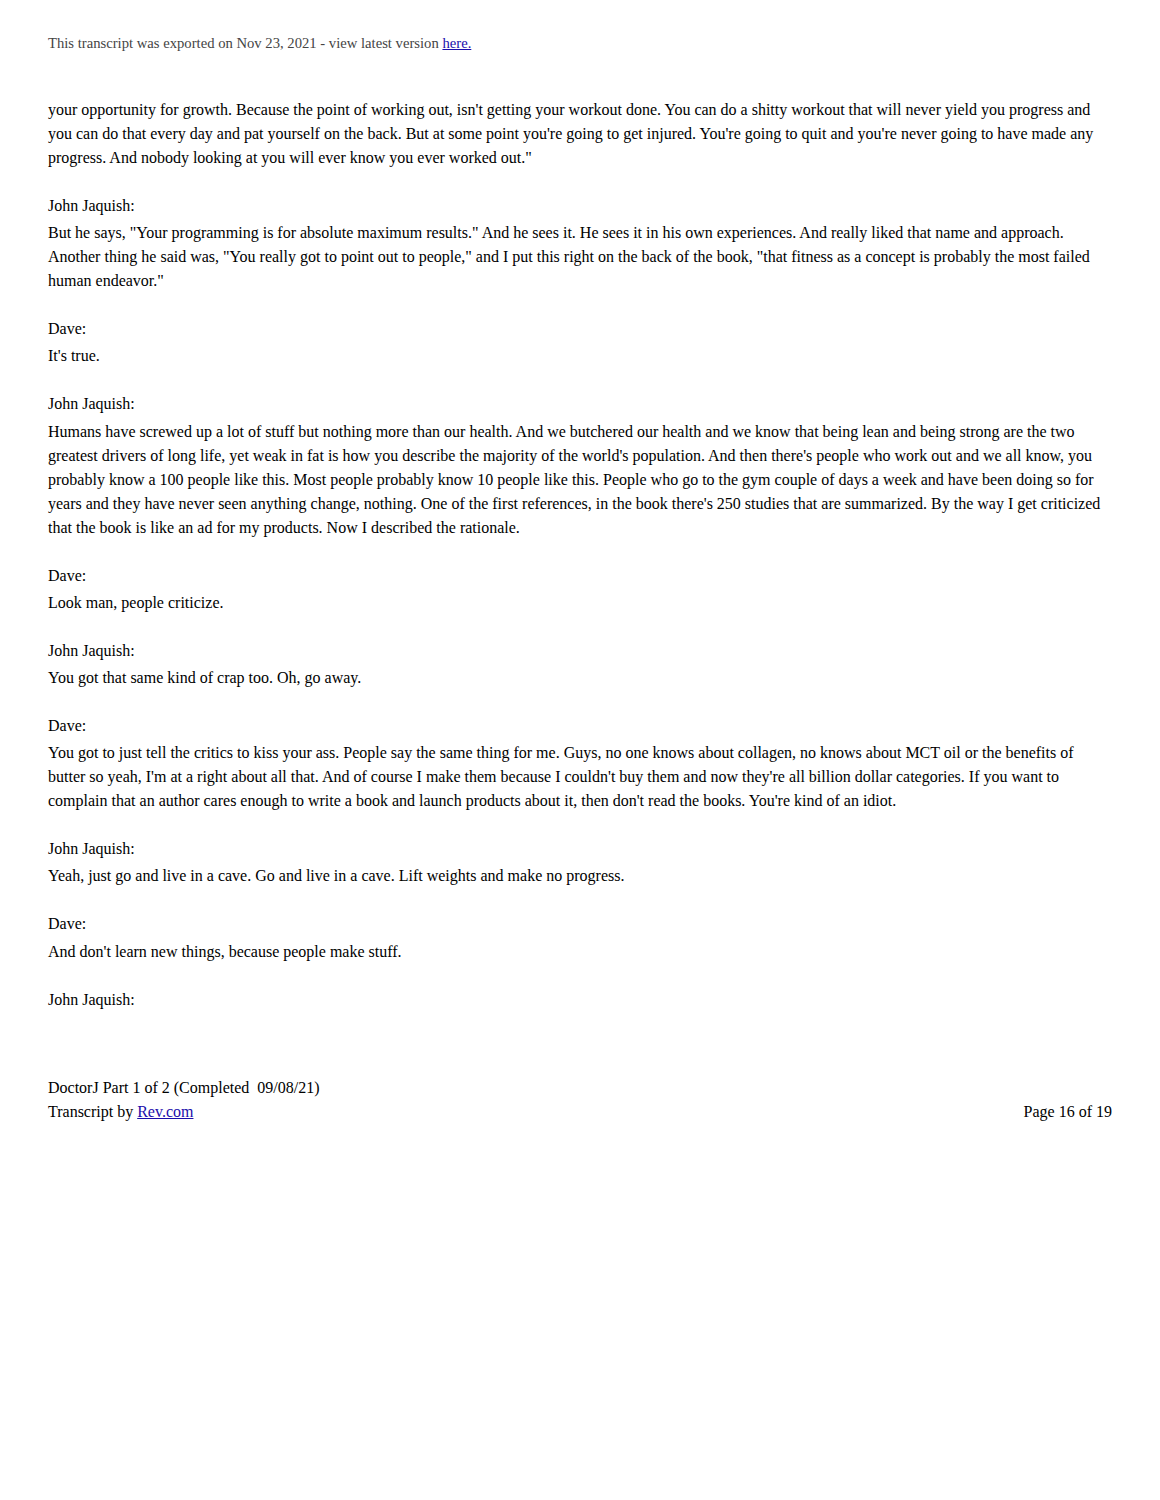This transcript was exported on Nov 23, 2021 - view latest version here.
your opportunity for growth. Because the point of working out, isn't getting your workout done. You can do a shitty workout that will never yield you progress and you can do that every day and pat yourself on the back. But at some point you're going to get injured. You're going to quit and you're never going to have made any progress. And nobody looking at you will ever know you ever worked out."
John Jaquish:
But he says, "Your programming is for absolute maximum results." And he sees it. He sees it in his own experiences. And really liked that name and approach. Another thing he said was, "You really got to point out to people," and I put this right on the back of the book, "that fitness as a concept is probably the most failed human endeavor."
Dave:
It's true.
John Jaquish:
Humans have screwed up a lot of stuff but nothing more than our health. And we butchered our health and we know that being lean and being strong are the two greatest drivers of long life, yet weak in fat is how you describe the majority of the world's population. And then there's people who work out and we all know, you probably know a 100 people like this. Most people probably know 10 people like this. People who go to the gym couple of days a week and have been doing so for years and they have never seen anything change, nothing. One of the first references, in the book there's 250 studies that are summarized. By the way I get criticized that the book is like an ad for my products. Now I described the rationale.
Dave:
Look man, people criticize.
John Jaquish:
You got that same kind of crap too. Oh, go away.
Dave:
You got to just tell the critics to kiss your ass. People say the same thing for me. Guys, no one knows about collagen, no knows about MCT oil or the benefits of butter so yeah, I'm at a right about all that. And of course I make them because I couldn't buy them and now they're all billion dollar categories. If you want to complain that an author cares enough to write a book and launch products about it, then don't read the books. You're kind of an idiot.
John Jaquish:
Yeah, just go and live in a cave. Go and live in a cave. Lift weights and make no progress.
Dave:
And don't learn new things, because people make stuff.
John Jaquish:
DoctorJ Part 1 of 2 (Completed 09/08/21)
Transcript by Rev.com
Page 16 of 19